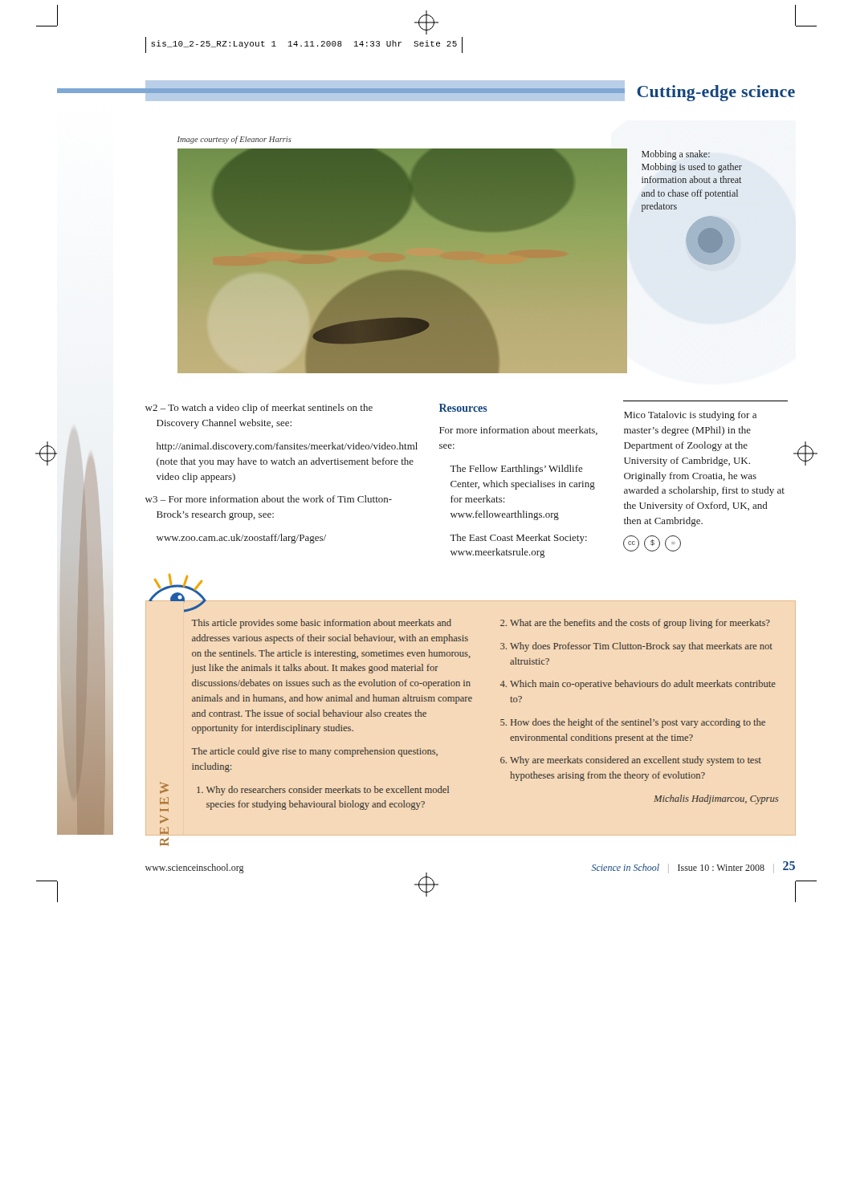sis_10_2-25_RZ:Layout 1 14.11.2008 14:33 Uhr Seite 25
Cutting-edge science
Image courtesy of Eleanor Harris
Mobbing a snake:
Mobbing is used to gather information about a threat and to chase off potential predators
w2 – To watch a video clip of meerkat sentinels on the Discovery Channel website, see:
http://animal.discovery.com/fansites/meerkat/video/video.html (note that you may have to watch an advertisement before the video clip appears)
w3 – For more information about the work of Tim Clutton-Brock’s research group, see:
www.zoo.cam.ac.uk/zoostaff/larg/Pages/
Resources
For more information about meerkats, see:
The Fellow Earthlings’ Wildlife Center, which specialises in caring for meerkats: www.fellowearthlings.org
The East Coast Meerkat Society: www.meerkatsrule.org
Mico Tatalovic is studying for a master’s degree (MPhil) in the Department of Zoology at the University of Cambridge, UK. Originally from Croatia, he was awarded a scholarship, first to study at the University of Oxford, UK, and then at Cambridge.
cc$=
REVIEW
This article provides some basic information about meerkats and addresses various aspects of their social behaviour, with an emphasis on the sentinels. The article is interesting, sometimes even humorous, just like the animals it talks about. It makes good material for discussions/debates on issues such as the evolution of co-operation in animals and in humans, and how animal and human altruism compare and contrast. The issue of social behaviour also creates the opportunity for interdisciplinary studies.
The article could give rise to many comprehension questions, including:
Why do researchers consider meerkats to be excellent model species for studying behavioural biology and ecology?
What are the benefits and the costs of group living for meerkats?
Why does Professor Tim Clutton-Brock say that meerkats are not altruistic?
Which main co-operative behaviours do adult meerkats contribute to?
How does the height of the sentinel’s post vary according to the environmental conditions present at the time?
Why are meerkats considered an excellent study system to test hypotheses arising from the theory of evolution?
Michalis Hadjimarcou, Cyprus
www.scienceinschool.org
Science in School | Issue 10 : Winter 2008 | 25